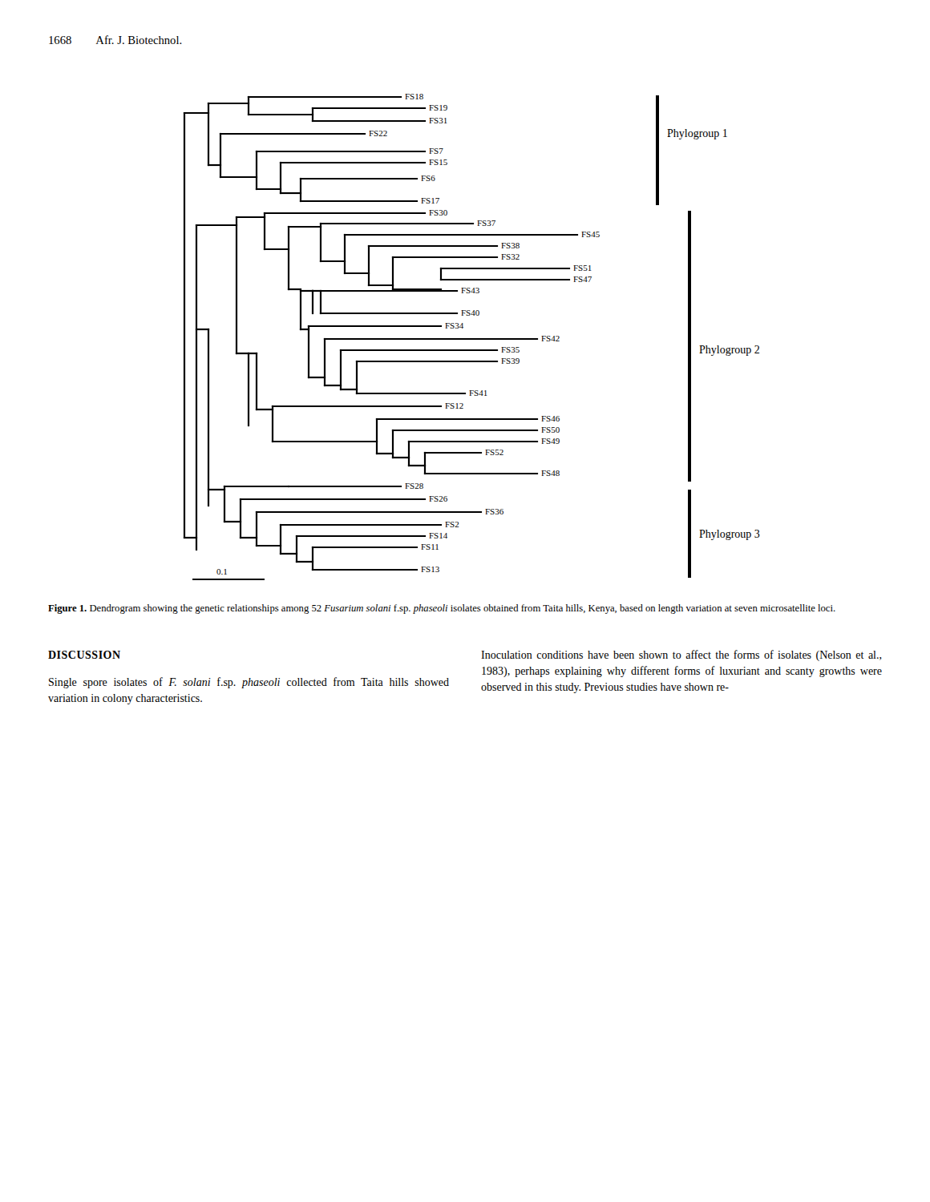1668 Afr. J. Biotechnol.
FS18 FS19 FS31 FS22 FS7 FS15 FS6 FS17 FS30 FS37 FS45 FS38 FS32 FS51 FS47 FS43 FS40 FS34 FS42 FS35 FS39 FS41 FS12 FS46 FS50 FS49 FS52 FS48 FS28 FS26 FS36 FS2 FS14 FS11 FS13 Phylogroup 1 Phylogroup 2 Phylogroup 3 0.1
Figure 1. Dendrogram showing the genetic relationships among 52 Fusarium solani f.sp. phaseoli isolates obtained from Taita hills, Kenya, based on length variation at seven microsatellite loci.
DISCUSSION
Single spore isolates of F. solani f.sp. phaseoli collected from Taita hills showed variation in colony characteristics.
Inoculation conditions have been shown to affect the forms of isolates (Nelson et al., 1983), perhaps explaining why different forms of luxuriant and scanty growths were observed in this study. Previous studies have shown re-